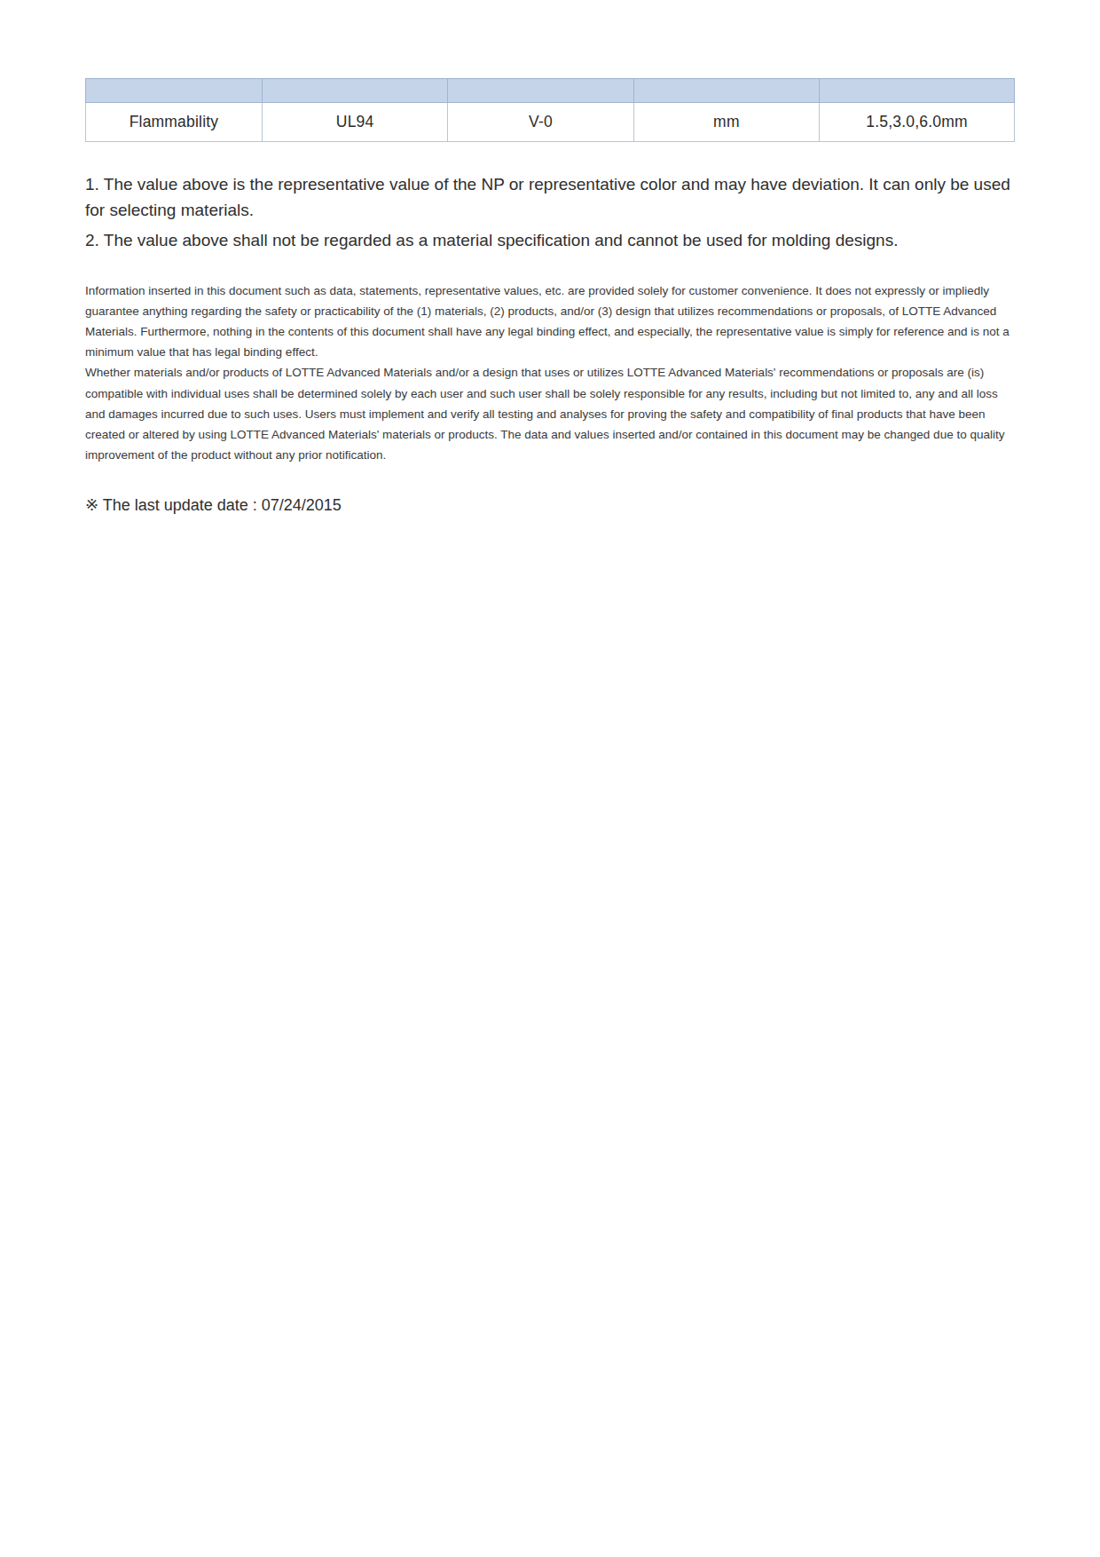| Flammability | UL94 | V-0 | mm | 1.5,3.0,6.0mm |
1. The value above is the representative value of the NP or representative color and may have deviation. It can only be used for selecting materials.
2. The value above shall not be regarded as a material specification and cannot be used for molding designs.
Information inserted in this document such as data, statements, representative values, etc. are provided solely for customer convenience. It does not expressly or impliedly guarantee anything regarding the safety or practicability of the (1) materials, (2) products, and/or (3) design that utilizes recommendations or proposals, of LOTTE Advanced Materials. Furthermore, nothing in the contents of this document shall have any legal binding effect, and especially, the representative value is simply for reference and is not a minimum value that has legal binding effect.
Whether materials and/or products of LOTTE Advanced Materials and/or a design that uses or utilizes LOTTE Advanced Materials' recommendations or proposals are (is) compatible with individual uses shall be determined solely by each user and such user shall be solely responsible for any results, including but not limited to, any and all loss and damages incurred due to such uses. Users must implement and verify all testing and analyses for proving the safety and compatibility of final products that have been created or altered by using LOTTE Advanced Materials' materials or products. The data and values inserted and/or contained in this document may be changed due to quality improvement of the product without any prior notification.
※ The last update date : 07/24/2015